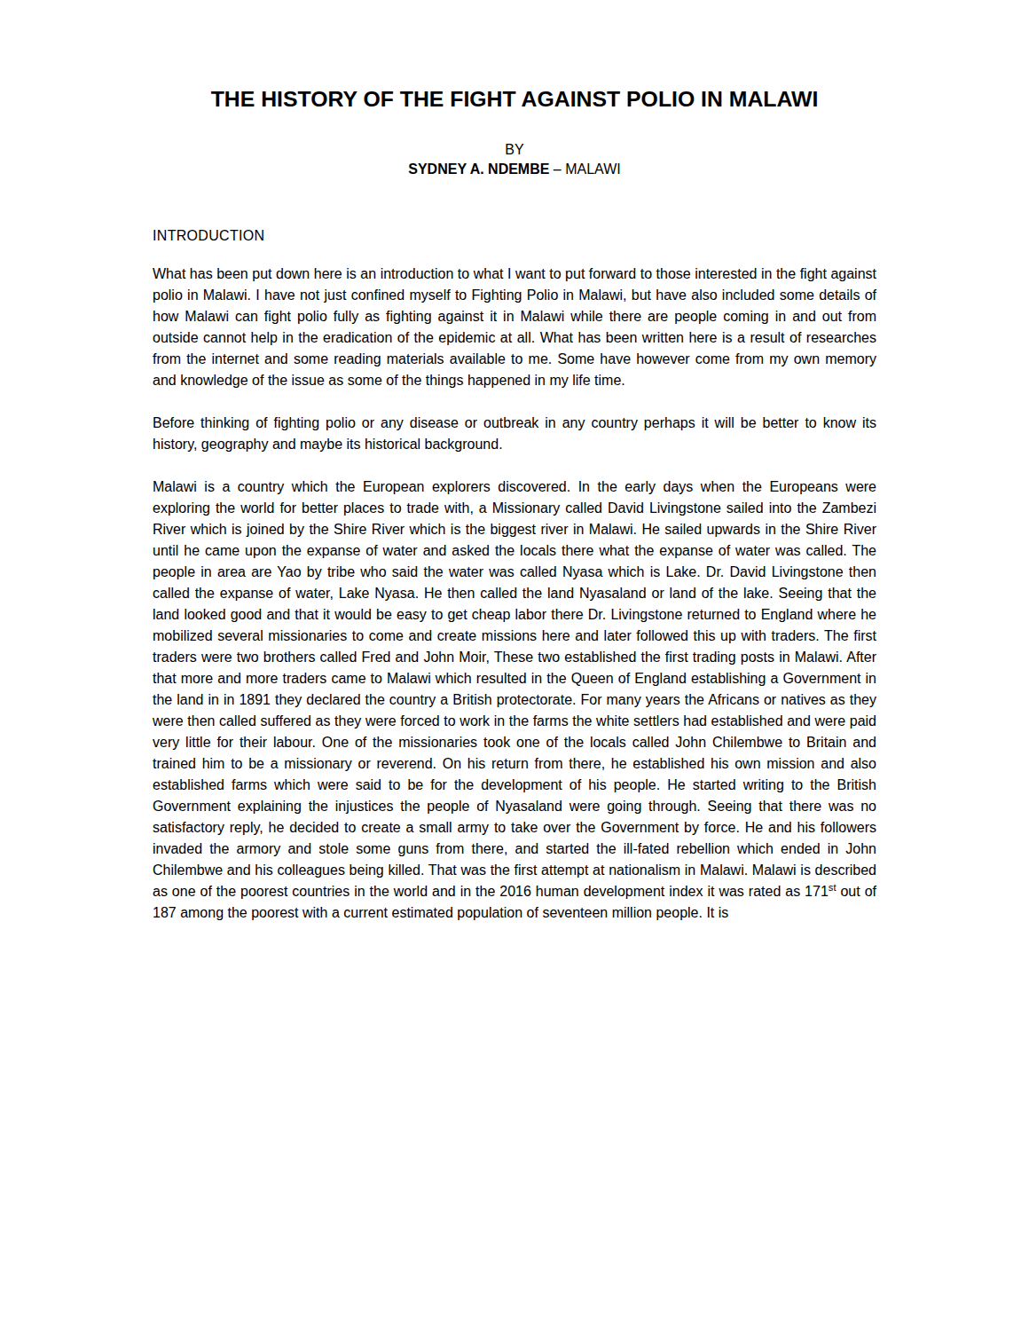THE HISTORY OF THE FIGHT AGAINST POLIO IN MALAWI
BY SYDNEY A. NDEMBE – MALAWI
INTRODUCTION
What has been put down here is an introduction to what I want to put forward to those interested in the fight against polio in Malawi. I have not just confined myself to Fighting Polio in Malawi, but have also included some details of how Malawi can fight polio fully as fighting against it in Malawi while there are people coming in and out from outside cannot help in the eradication of the epidemic at all. What has been written here is a result of researches from the internet and some reading materials available to me. Some have however come from my own memory and knowledge of the issue as some of the things happened in my life time.
Before thinking of fighting polio or any disease or outbreak in any country perhaps it will be better to know its history, geography and maybe its historical background.
Malawi is a country which the European explorers discovered. In the early days when the Europeans were exploring the world for better places to trade with, a Missionary called David Livingstone sailed into the Zambezi River which is joined by the Shire River which is the biggest river in Malawi. He sailed upwards in the Shire River until he came upon the expanse of water and asked the locals there what the expanse of water was called. The people in area are Yao by tribe who said the water was called Nyasa which is Lake. Dr. David Livingstone then called the expanse of water, Lake Nyasa. He then called the land Nyasaland or land of the lake. Seeing that the land looked good and that it would be easy to get cheap labor there Dr. Livingstone returned to England where he mobilized several missionaries to come and create missions here and later followed this up with traders. The first traders were two brothers called Fred and John Moir, These two established the first trading posts in Malawi. After that more and more traders came to Malawi which resulted in the Queen of England establishing a Government in the land in in 1891 they declared the country a British protectorate. For many years the Africans or natives as they were then called suffered as they were forced to work in the farms the white settlers had established and were paid very little for their labour. One of the missionaries took one of the locals called John Chilembwe to Britain and trained him to be a missionary or reverend. On his return from there, he established his own mission and also established farms which were said to be for the development of his people. He started writing to the British Government explaining the injustices the people of Nyasaland were going through. Seeing that there was no satisfactory reply, he decided to create a small army to take over the Government by force. He and his followers invaded the armory and stole some guns from there, and started the ill-fated rebellion which ended in John Chilembwe and his colleagues being killed. That was the first attempt at nationalism in Malawi. Malawi is described as one of the poorest countries in the world and in the 2016 human development index it was rated as 171st out of 187 among the poorest with a current estimated population of seventeen million people. It is